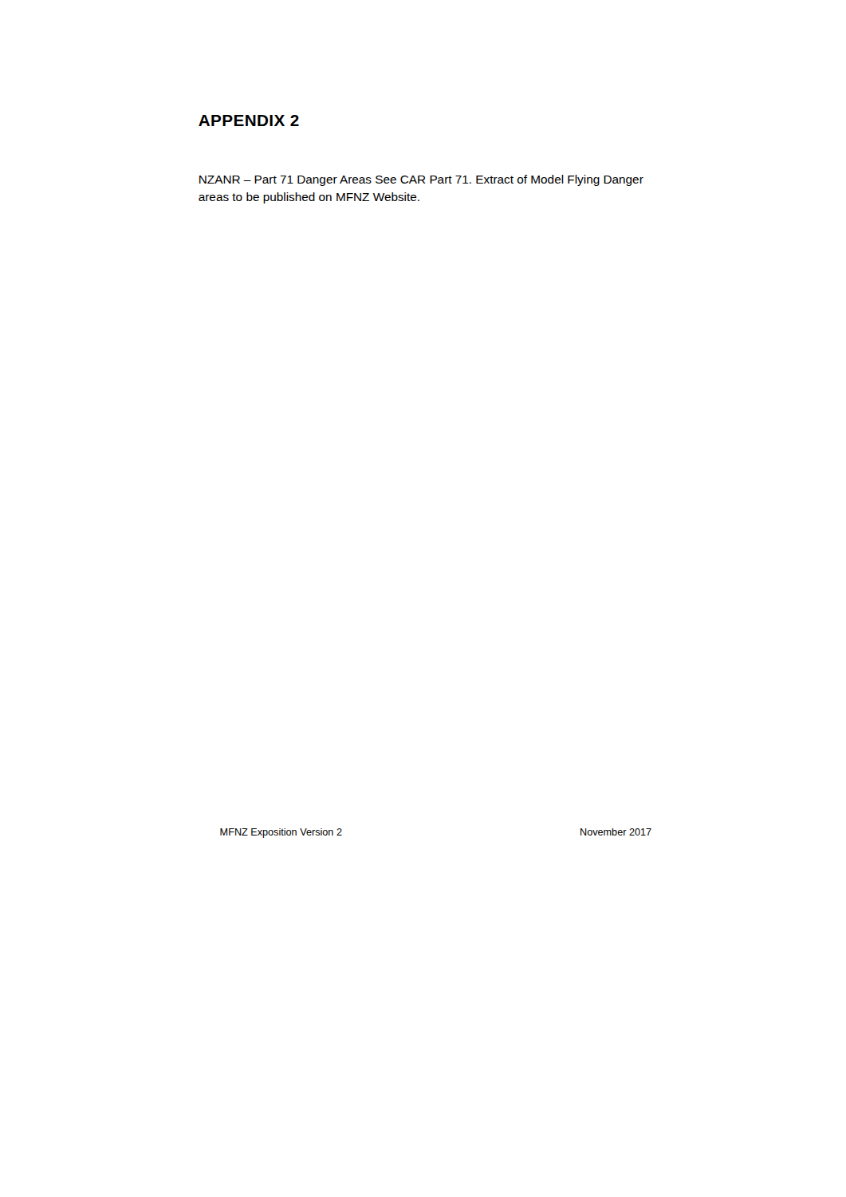APPENDIX 2
NZANR – Part 71 Danger Areas See CAR Part 71. Extract of Model Flying Danger areas to be published on MFNZ Website.
MFNZ Exposition Version 2 November 2017